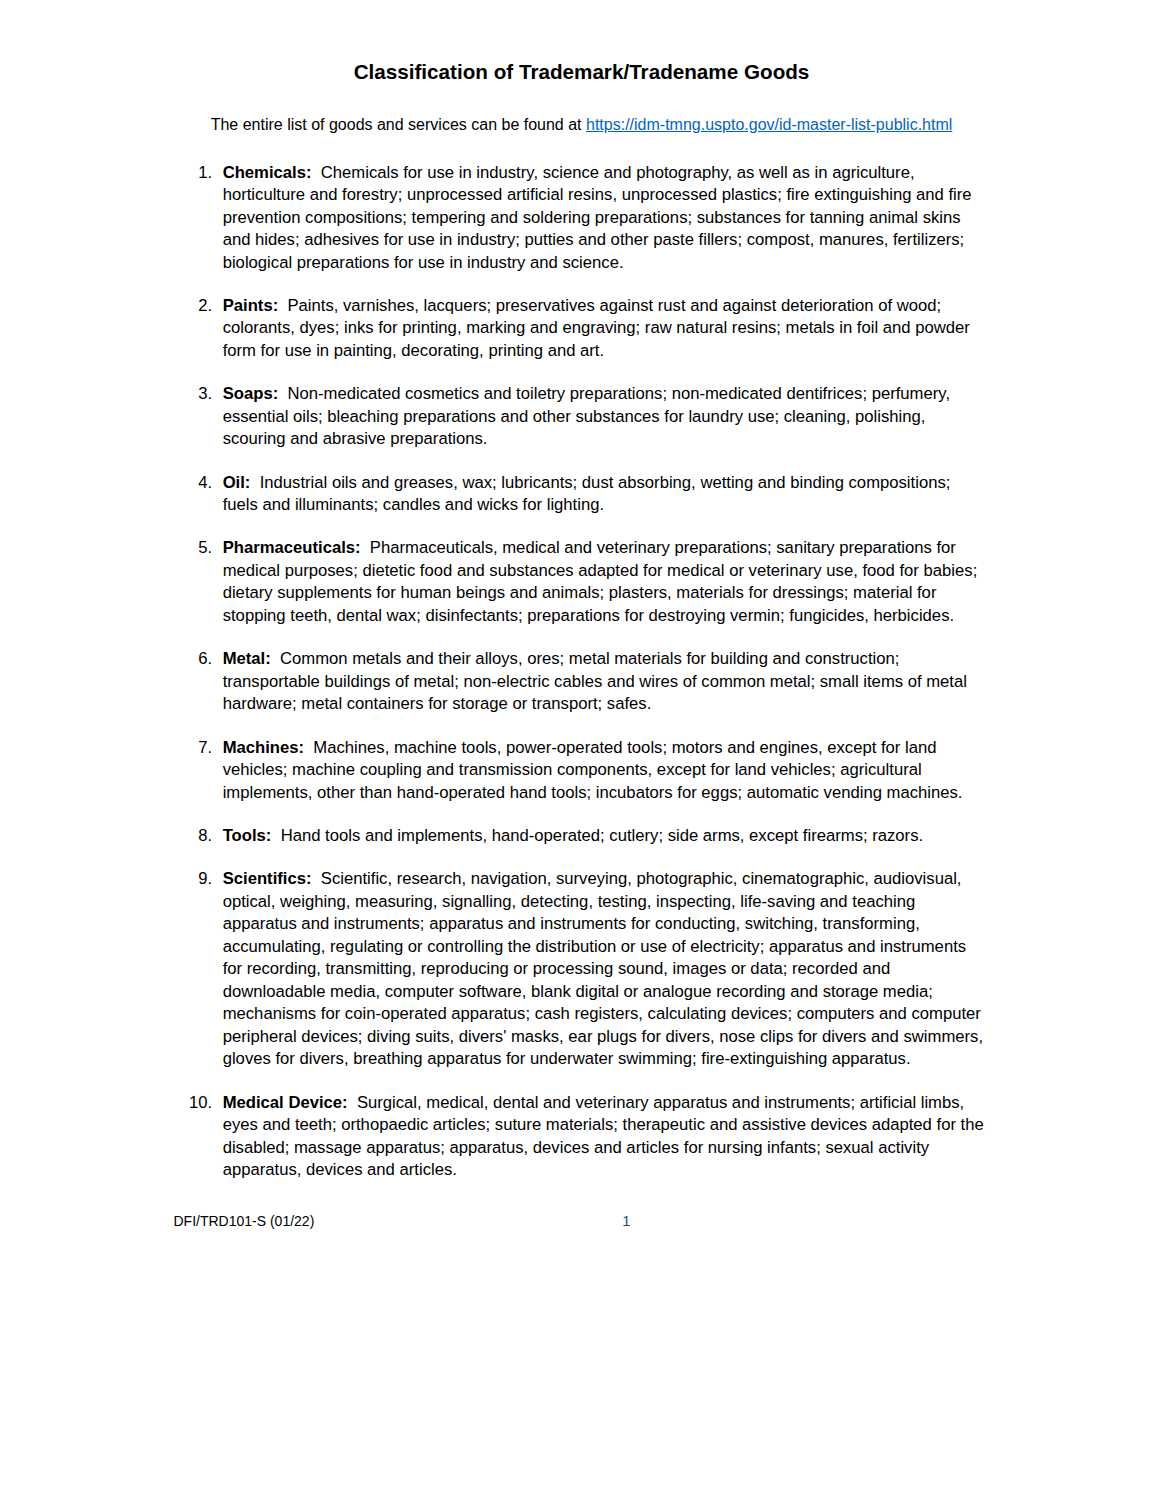Classification of Trademark/Tradename Goods
The entire list of goods and services can be found at https://idm-tmng.uspto.gov/id-master-list-public.html
Chemicals: Chemicals for use in industry, science and photography, as well as in agriculture, horticulture and forestry; unprocessed artificial resins, unprocessed plastics; fire extinguishing and fire prevention compositions; tempering and soldering preparations; substances for tanning animal skins and hides; adhesives for use in industry; putties and other paste fillers; compost, manures, fertilizers; biological preparations for use in industry and science.
Paints: Paints, varnishes, lacquers; preservatives against rust and against deterioration of wood; colorants, dyes; inks for printing, marking and engraving; raw natural resins; metals in foil and powder form for use in painting, decorating, printing and art.
Soaps: Non-medicated cosmetics and toiletry preparations; non-medicated dentifrices; perfumery, essential oils; bleaching preparations and other substances for laundry use; cleaning, polishing, scouring and abrasive preparations.
Oil: Industrial oils and greases, wax; lubricants; dust absorbing, wetting and binding compositions; fuels and illuminants; candles and wicks for lighting.
Pharmaceuticals: Pharmaceuticals, medical and veterinary preparations; sanitary preparations for medical purposes; dietetic food and substances adapted for medical or veterinary use, food for babies; dietary supplements for human beings and animals; plasters, materials for dressings; material for stopping teeth, dental wax; disinfectants; preparations for destroying vermin; fungicides, herbicides.
Metal: Common metals and their alloys, ores; metal materials for building and construction; transportable buildings of metal; non-electric cables and wires of common metal; small items of metal hardware; metal containers for storage or transport; safes.
Machines: Machines, machine tools, power-operated tools; motors and engines, except for land vehicles; machine coupling and transmission components, except for land vehicles; agricultural implements, other than hand-operated hand tools; incubators for eggs; automatic vending machines.
Tools: Hand tools and implements, hand-operated; cutlery; side arms, except firearms; razors.
Scientifics: Scientific, research, navigation, surveying, photographic, cinematographic, audiovisual, optical, weighing, measuring, signalling, detecting, testing, inspecting, life-saving and teaching apparatus and instruments; apparatus and instruments for conducting, switching, transforming, accumulating, regulating or controlling the distribution or use of electricity; apparatus and instruments for recording, transmitting, reproducing or processing sound, images or data; recorded and downloadable media, computer software, blank digital or analogue recording and storage media; mechanisms for coin-operated apparatus; cash registers, calculating devices; computers and computer peripheral devices; diving suits, divers' masks, ear plugs for divers, nose clips for divers and swimmers, gloves for divers, breathing apparatus for underwater swimming; fire-extinguishing apparatus.
Medical Device: Surgical, medical, dental and veterinary apparatus and instruments; artificial limbs, eyes and teeth; orthopaedic articles; suture materials; therapeutic and assistive devices adapted for the disabled; massage apparatus; apparatus, devices and articles for nursing infants; sexual activity apparatus, devices and articles.
DFI/TRD101-S (01/22) 1